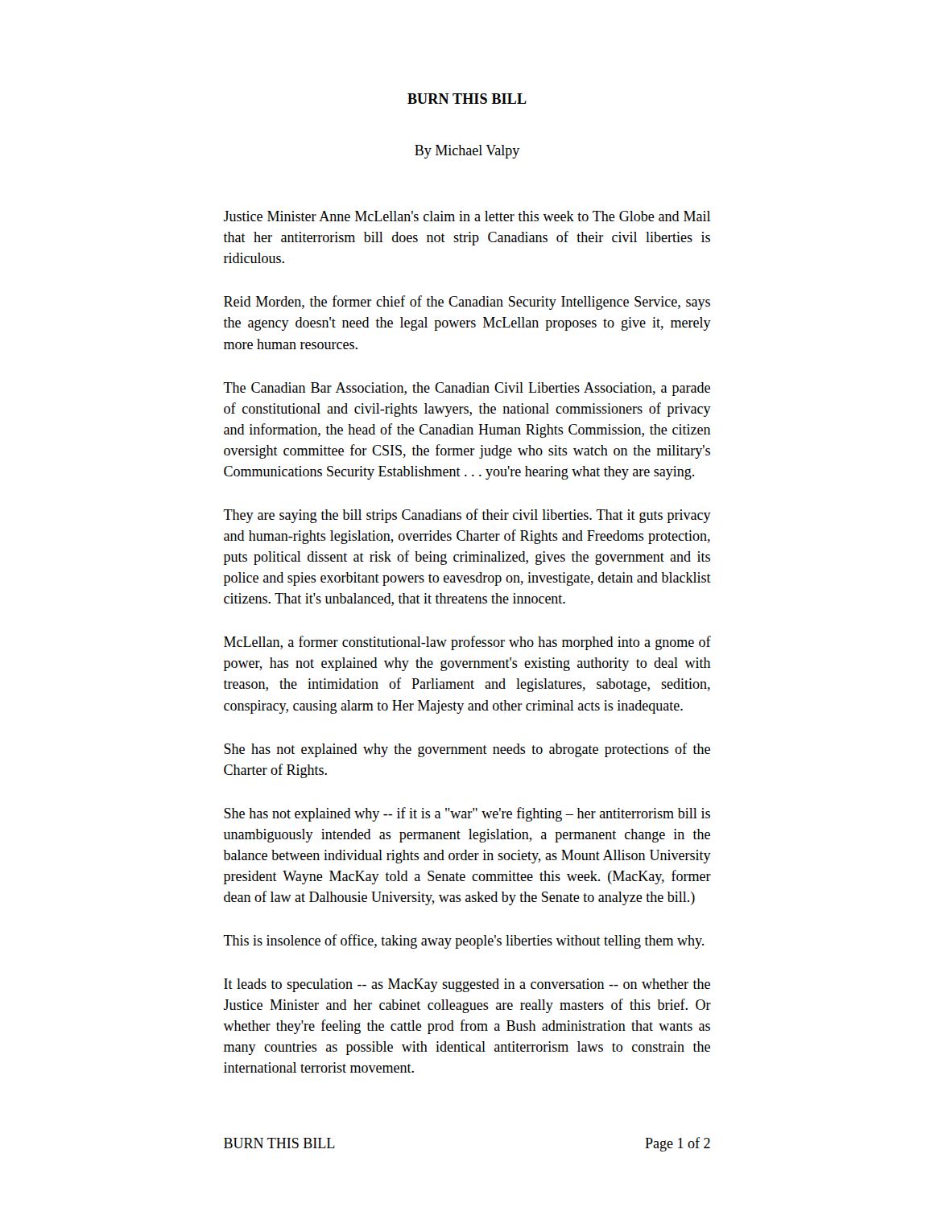BURN THIS BILL
By Michael Valpy
Justice Minister Anne McLellan's claim in a letter this week to The Globe and Mail that her antiterrorism bill does not strip Canadians of their civil liberties is ridiculous.
Reid Morden, the former chief of the Canadian Security Intelligence Service, says the agency doesn't need the legal powers McLellan proposes to give it, merely more human resources.
The Canadian Bar Association, the Canadian Civil Liberties Association, a parade of constitutional and civil-rights lawyers, the national commissioners of privacy and information, the head of the Canadian Human Rights Commission, the citizen oversight committee for CSIS, the former judge who sits watch on the military's Communications Security Establishment . . . you're hearing what they are saying.
They are saying the bill strips Canadians of their civil liberties. That it guts privacy and human-rights legislation, overrides Charter of Rights and Freedoms protection, puts political dissent at risk of being criminalized, gives the government and its police and spies exorbitant powers to eavesdrop on, investigate, detain and blacklist citizens. That it's unbalanced, that it threatens the innocent.
McLellan, a former constitutional-law professor who has morphed into a gnome of power, has not explained why the government's existing authority to deal with treason, the intimidation of Parliament and legislatures, sabotage, sedition, conspiracy, causing alarm to Her Majesty and other criminal acts is inadequate.
She has not explained why the government needs to abrogate protections of the Charter of Rights.
She has not explained why -- if it is a "war" we're fighting – her antiterrorism bill is unambiguously intended as permanent legislation, a permanent change in the balance between individual rights and order in society, as Mount Allison University president Wayne MacKay told a Senate committee this week. (MacKay, former dean of law at Dalhousie University, was asked by the Senate to analyze the bill.)
This is insolence of office, taking away people's liberties without telling them why.
It leads to speculation -- as MacKay suggested in a conversation -- on whether the Justice Minister and her cabinet colleagues are really masters of this brief. Or whether they're feeling the cattle prod from a Bush administration that wants as many countries as possible with identical antiterrorism laws to constrain the international terrorist movement.
BURN THIS BILL Page 1 of 2